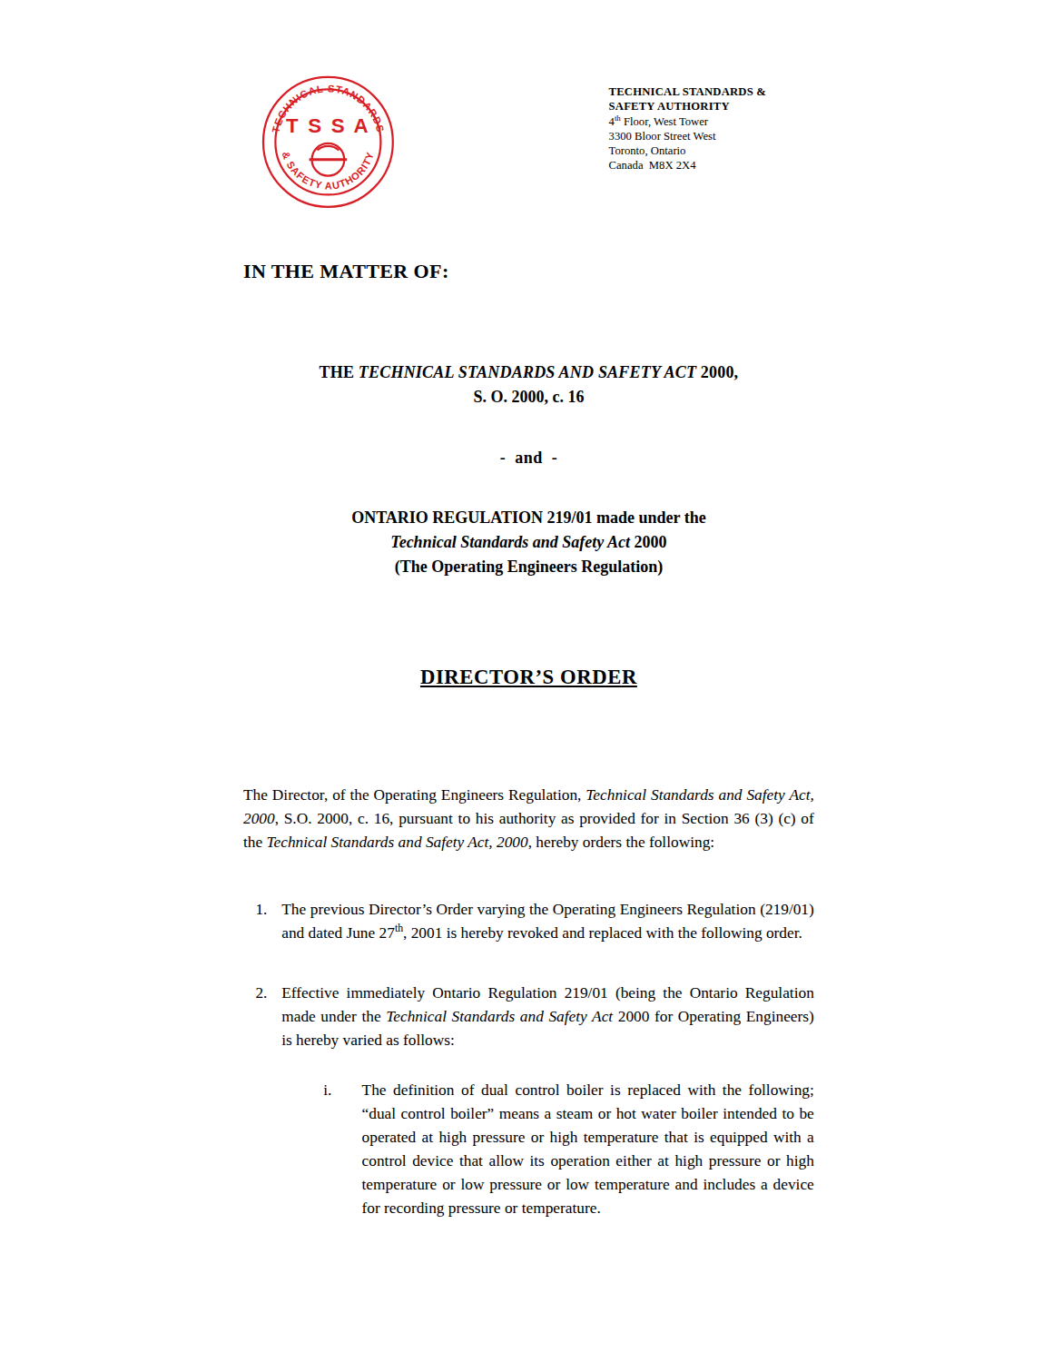TECHNICAL STANDARDS & SAFETY AUTHORITY T S S A
TECHNICAL STANDARDS &
SAFETY AUTHORITY
4th Floor, West Tower
3300 Bloor Street West
Toronto, Ontario
Canada M8X 2X4
IN THE MATTER OF:
THE TECHNICAL STANDARDS AND SAFETY ACT 2000,
S. O. 2000, c. 16
- and -
ONTARIO REGULATION 219/01 made under the
Technical Standards and Safety Act 2000
(The Operating Engineers Regulation)
DIRECTOR’S ORDER
The Director, of the Operating Engineers Regulation, Technical Standards and Safety Act, 2000, S.O. 2000, c. 16, pursuant to his authority as provided for in Section 36 (3) (c) of the Technical Standards and Safety Act, 2000, hereby orders the following:
The previous Director’s Order varying the Operating Engineers Regulation (219/01) and dated June 27th, 2001 is hereby revoked and replaced with the following order.
Effective immediately Ontario Regulation 219/01 (being the Ontario Regulation made under the Technical Standards and Safety Act 2000 for Operating Engineers) is hereby varied as follows:
The definition of dual control boiler is replaced with the following; “dual control boiler” means a steam or hot water boiler intended to be operated at high pressure or high temperature that is equipped with a control device that allow its operation either at high pressure or high temperature or low pressure or low temperature and includes a device for recording pressure or temperature.